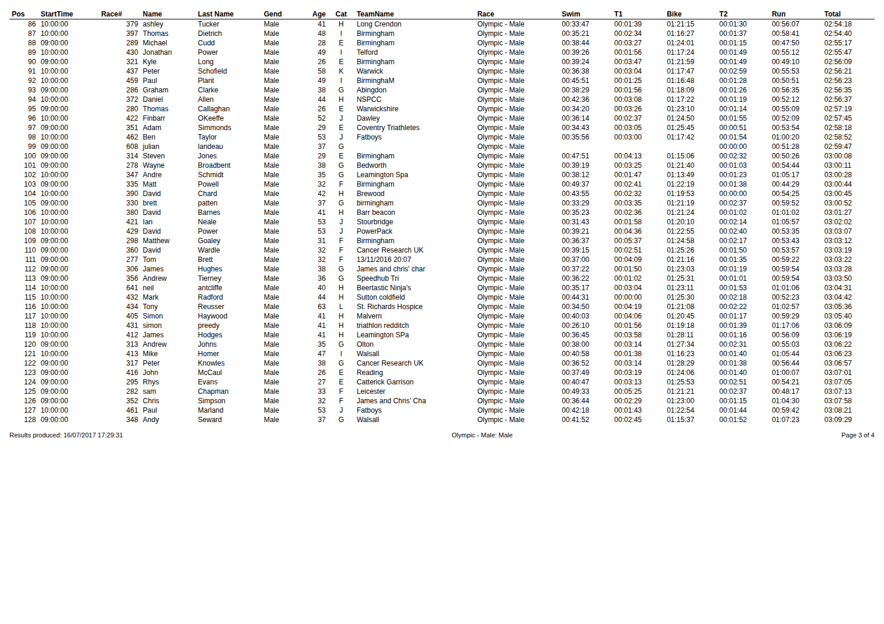| Pos | StartTime | Race# | Name | Last Name | Gend | Age | Cat | TeamName | Race | Swim | T1 | Bike | T2 | Run | Total |
| --- | --- | --- | --- | --- | --- | --- | --- | --- | --- | --- | --- | --- | --- | --- | --- |
| 86 | 10:00:00 | 379 | ashley | Tucker | Male | 41 | H | Long Crendon | Olympic - Male | 00:33:47 | 00:01:39 | 01:21:15 | 00:01:30 | 00:56:07 | 02:54:18 |
| 87 | 10:00:00 | 397 | Thomas | Dietrich | Male | 48 | I | Birmingham | Olympic - Male | 00:35:21 | 00:02:34 | 01:16:27 | 00:01:37 | 00:58:41 | 02:54:40 |
| 88 | 09:00:00 | 289 | Michael | Cudd | Male | 28 | E | Birmingham | Olympic - Male | 00:38:44 | 00:03:27 | 01:24:01 | 00:01:15 | 00:47:50 | 02:55:17 |
| 89 | 10:00:00 | 430 | Jonathan | Power | Male | 49 | I | Telford | Olympic - Male | 00:39:26 | 00:01:56 | 01:17:24 | 00:01:49 | 00:55:12 | 02:55:47 |
| 90 | 09:00:00 | 321 | Kyle | Long | Male | 26 | E | Birmingham | Olympic - Male | 00:39:24 | 00:03:47 | 01:21:59 | 00:01:49 | 00:49:10 | 02:56:09 |
| 91 | 10:00:00 | 437 | Peter | Schofield | Male | 58 | K | Warwick | Olympic - Male | 00:36:38 | 00:03:04 | 01:17:47 | 00:02:59 | 00:55:53 | 02:56:21 |
| 92 | 10:00:00 | 459 | Paul | Plant | Male | 49 | I | BirminghaM | Olympic - Male | 00:45:51 | 00:01:25 | 01:16:48 | 00:01:28 | 00:50:51 | 02:56:23 |
| 93 | 09:00:00 | 286 | Graham | Clarke | Male | 38 | G | Abingdon | Olympic - Male | 00:38:29 | 00:01:56 | 01:18:09 | 00:01:26 | 00:56:35 | 02:56:35 |
| 94 | 10:00:00 | 372 | Daniel | Allen | Male | 44 | H | NSPCC | Olympic - Male | 00:42:36 | 00:03:08 | 01:17:22 | 00:01:19 | 00:52:12 | 02:56:37 |
| 95 | 09:00:00 | 280 | Thomas | Callaghan | Male | 26 | E | Warwickshire | Olympic - Male | 00:34:20 | 00:03:26 | 01:23:10 | 00:01:14 | 00:55:09 | 02:57:19 |
| 96 | 10:00:00 | 422 | Finbarr | OKeeffe | Male | 52 | J | Dawley | Olympic - Male | 00:36:14 | 00:02:37 | 01:24:50 | 00:01:55 | 00:52:09 | 02:57:45 |
| 97 | 09:00:00 | 351 | Adam | Simmonds | Male | 29 | E | Coventry Triathletes | Olympic - Male | 00:34:43 | 00:03:05 | 01:25:45 | 00:00:51 | 00:53:54 | 02:58:18 |
| 98 | 10:00:00 | 462 | Ben | Taylor | Male | 53 | J | Fatboys | Olympic - Male | 00:35:56 | 00:03:00 | 01:17:42 | 00:01:54 | 01:00:20 | 02:58:52 |
| 99 | 09:00:00 | 608 | julian | landeau | Male | 37 | G | | Olympic - Male | | | | 00:00:00 | 00:51:28 | 02:59:47 |
| 100 | 09:00:00 | 314 | Steven | Jones | Male | 29 | E | Birmingham | Olympic - Male | 00:47:51 | 00:04:13 | 01:15:06 | 00:02:32 | 00:50:26 | 03:00:08 |
| 101 | 09:00:00 | 278 | Wayne | Broadbent | Male | 38 | G | Bedworth | Olympic - Male | 00:39:19 | 00:03:25 | 01:21:40 | 00:01:03 | 00:54:44 | 03:00:11 |
| 102 | 10:00:00 | 347 | Andre | Schmidt | Male | 35 | G | Leamington Spa | Olympic - Male | 00:38:12 | 00:01:47 | 01:13:49 | 00:01:23 | 01:05:17 | 03:00:28 |
| 103 | 09:00:00 | 335 | Matt | Powell | Male | 32 | F | Birmingham | Olympic - Male | 00:49:37 | 00:02:41 | 01:22:19 | 00:01:38 | 00:44:29 | 03:00:44 |
| 104 | 10:00:00 | 390 | David | Chard | Male | 42 | H | Brewood | Olympic - Male | 00:43:55 | 00:02:32 | 01:19:53 | 00:00:00 | 00:54:25 | 03:00:45 |
| 105 | 09:00:00 | 330 | brett | patten | Male | 37 | G | birmingham | Olympic - Male | 00:33:29 | 00:03:35 | 01:21:19 | 00:02:37 | 00:59:52 | 03:00:52 |
| 106 | 10:00:00 | 380 | David | Barnes | Male | 41 | H | Barr beacon | Olympic - Male | 00:35:23 | 00:02:36 | 01:21:24 | 00:01:02 | 01:01:02 | 03:01:27 |
| 107 | 10:00:00 | 421 | Ian | Neale | Male | 53 | J | Stourbridge | Olympic - Male | 00:31:43 | 00:01:58 | 01:20:10 | 00:02:14 | 01:05:57 | 03:02:02 |
| 108 | 10:00:00 | 429 | David | Power | Male | 53 | J | PowerPack | Olympic - Male | 00:39:21 | 00:04:36 | 01:22:55 | 00:02:40 | 00:53:35 | 03:03:07 |
| 109 | 09:00:00 | 298 | Matthew | Goaley | Male | 31 | F | Birmingham | Olympic - Male | 00:36:37 | 00:05:37 | 01:24:58 | 00:02:17 | 00:53:43 | 03:03:12 |
| 110 | 09:00:00 | 360 | David | Wardle | Male | 32 | F | Cancer Research UK | Olympic - Male | 00:39:15 | 00:02:51 | 01:25:26 | 00:01:50 | 00:53:57 | 03:03:19 |
| 111 | 09:00:00 | 277 | Tom | Brett | Male | 32 | F | 13/11/2016 20:07 | Olympic - Male | 00:37:00 | 00:04:09 | 01:21:16 | 00:01:35 | 00:59:22 | 03:03:22 |
| 112 | 09:00:00 | 306 | James | Hughes | Male | 38 | G | James and chris' char | Olympic - Male | 00:37:22 | 00:01:50 | 01:23:03 | 00:01:19 | 00:59:54 | 03:03:28 |
| 113 | 09:00:00 | 356 | Andrew | Tierney | Male | 36 | G | Speedhub Tri | Olympic - Male | 00:36:22 | 00:01:02 | 01:25:31 | 00:01:01 | 00:59:54 | 03:03:50 |
| 114 | 10:00:00 | 641 | neil | antcliffe | Male | 40 | H | Beertastic Ninja's | Olympic - Male | 00:35:17 | 00:03:04 | 01:23:11 | 00:01:53 | 01:01:06 | 03:04:31 |
| 115 | 10:00:00 | 432 | Mark | Radford | Male | 44 | H | Sutton coldfield | Olympic - Male | 00:44:31 | 00:00:00 | 01:25:30 | 00:02:18 | 00:52:23 | 03:04:42 |
| 116 | 10:00:00 | 434 | Tony | Reusser | Male | 63 | L | St. Richards Hospice | Olympic - Male | 00:34:50 | 00:04:19 | 01:21:08 | 00:02:22 | 01:02:57 | 03:05:36 |
| 117 | 10:00:00 | 405 | Simon | Haywood | Male | 41 | H | Malvern | Olympic - Male | 00:40:03 | 00:04:06 | 01:20:45 | 00:01:17 | 00:59:29 | 03:05:40 |
| 118 | 10:00:00 | 431 | simon | preedy | Male | 41 | H | triathlon redditch | Olympic - Male | 00:26:10 | 00:01:56 | 01:19:18 | 00:01:39 | 01:17:06 | 03:06:09 |
| 119 | 10:00:00 | 412 | James | Hodges | Male | 41 | H | Leamington SPa | Olympic - Male | 00:36:45 | 00:03:58 | 01:28:11 | 00:01:16 | 00:56:09 | 03:06:19 |
| 120 | 09:00:00 | 313 | Andrew | Johns | Male | 35 | G | Olton | Olympic - Male | 00:38:00 | 00:03:14 | 01:27:34 | 00:02:31 | 00:55:03 | 03:06:22 |
| 121 | 10:00:00 | 413 | Mike | Homer | Male | 47 | I | Walsall | Olympic - Male | 00:40:58 | 00:01:38 | 01:16:23 | 00:01:40 | 01:05:44 | 03:06:23 |
| 122 | 09:00:00 | 317 | Peter | Knowles | Male | 38 | G | Cancer Research UK | Olympic - Male | 00:36:52 | 00:03:14 | 01:28:29 | 00:01:38 | 00:56:44 | 03:06:57 |
| 123 | 09:00:00 | 416 | John | McCaul | Male | 26 | E | Reading | Olympic - Male | 00:37:49 | 00:03:19 | 01:24:06 | 00:01:40 | 01:00:07 | 03:07:01 |
| 124 | 09:00:00 | 295 | Rhys | Evans | Male | 27 | E | Catterick Garrison | Olympic - Male | 00:40:47 | 00:03:13 | 01:25:53 | 00:02:51 | 00:54:21 | 03:07:05 |
| 125 | 09:00:00 | 282 | sam | Chapman | Male | 33 | F | Leicester | Olympic - Male | 00:49:33 | 00:05:25 | 01:21:21 | 00:02:37 | 00:48:17 | 03:07:13 |
| 126 | 09:00:00 | 352 | Chris | Simpson | Male | 32 | F | James and Chris' Cha | Olympic - Male | 00:36:44 | 00:02:29 | 01:23:00 | 00:01:15 | 01:04:30 | 03:07:58 |
| 127 | 10:00:00 | 461 | Paul | Marland | Male | 53 | J | Fatboys | Olympic - Male | 00:42:18 | 00:01:43 | 01:22:54 | 00:01:44 | 00:59:42 | 03:08:21 |
| 128 | 09:00:00 | 348 | Andy | Seward | Male | 37 | G | Walsall | Olympic - Male | 00:41:52 | 00:02:45 | 01:15:37 | 00:01:52 | 01:07:23 | 03:09:29 |
Results produced: 16/07/2017 17:29:31
Olympic - Male: Male
Page 3 of 4